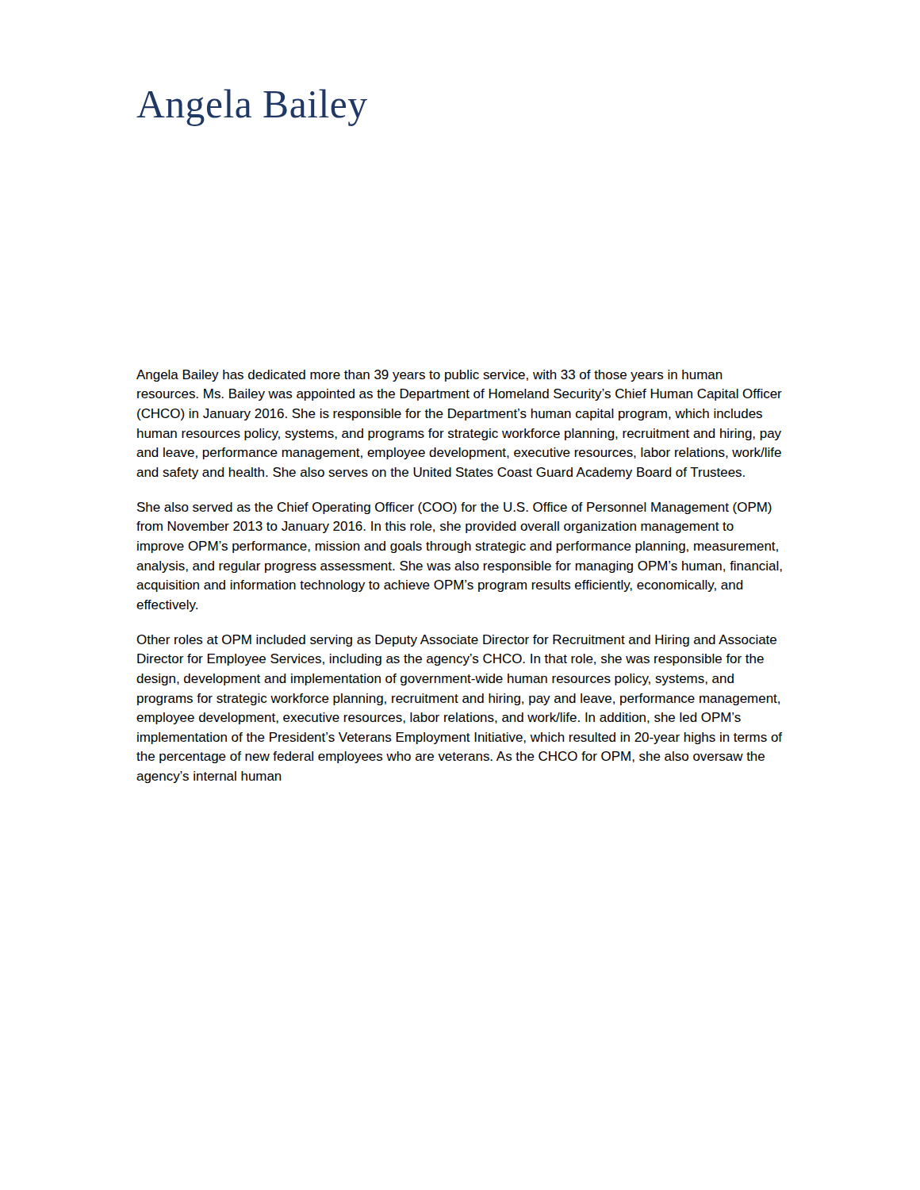Angela Bailey
Angela Bailey has dedicated more than 39 years to public service, with 33 of those years in human resources. Ms. Bailey was appointed as the Department of Homeland Security’s Chief Human Capital Officer (CHCO) in January 2016. She is responsible for the Department’s human capital program, which includes human resources policy, systems, and programs for strategic workforce planning, recruitment and hiring, pay and leave, performance management, employee development, executive resources, labor relations, work/life and safety and health. She also serves on the United States Coast Guard Academy Board of Trustees.
She also served as the Chief Operating Officer (COO) for the U.S. Office of Personnel Management (OPM) from November 2013 to January 2016. In this role, she provided overall organization management to improve OPM’s performance, mission and goals through strategic and performance planning, measurement, analysis, and regular progress assessment. She was also responsible for managing OPM’s human, financial, acquisition and information technology to achieve OPM’s program results efficiently, economically, and effectively.
Other roles at OPM included serving as Deputy Associate Director for Recruitment and Hiring and Associate Director for Employee Services, including as the agency’s CHCO. In that role, she was responsible for the design, development and implementation of government-wide human resources policy, systems, and programs for strategic workforce planning, recruitment and hiring, pay and leave, performance management, employee development, executive resources, labor relations, and work/life. In addition, she led OPM’s implementation of the President’s Veterans Employment Initiative, which resulted in 20-year highs in terms of the percentage of new federal employees who are veterans. As the CHCO for OPM, she also oversaw the agency’s internal human